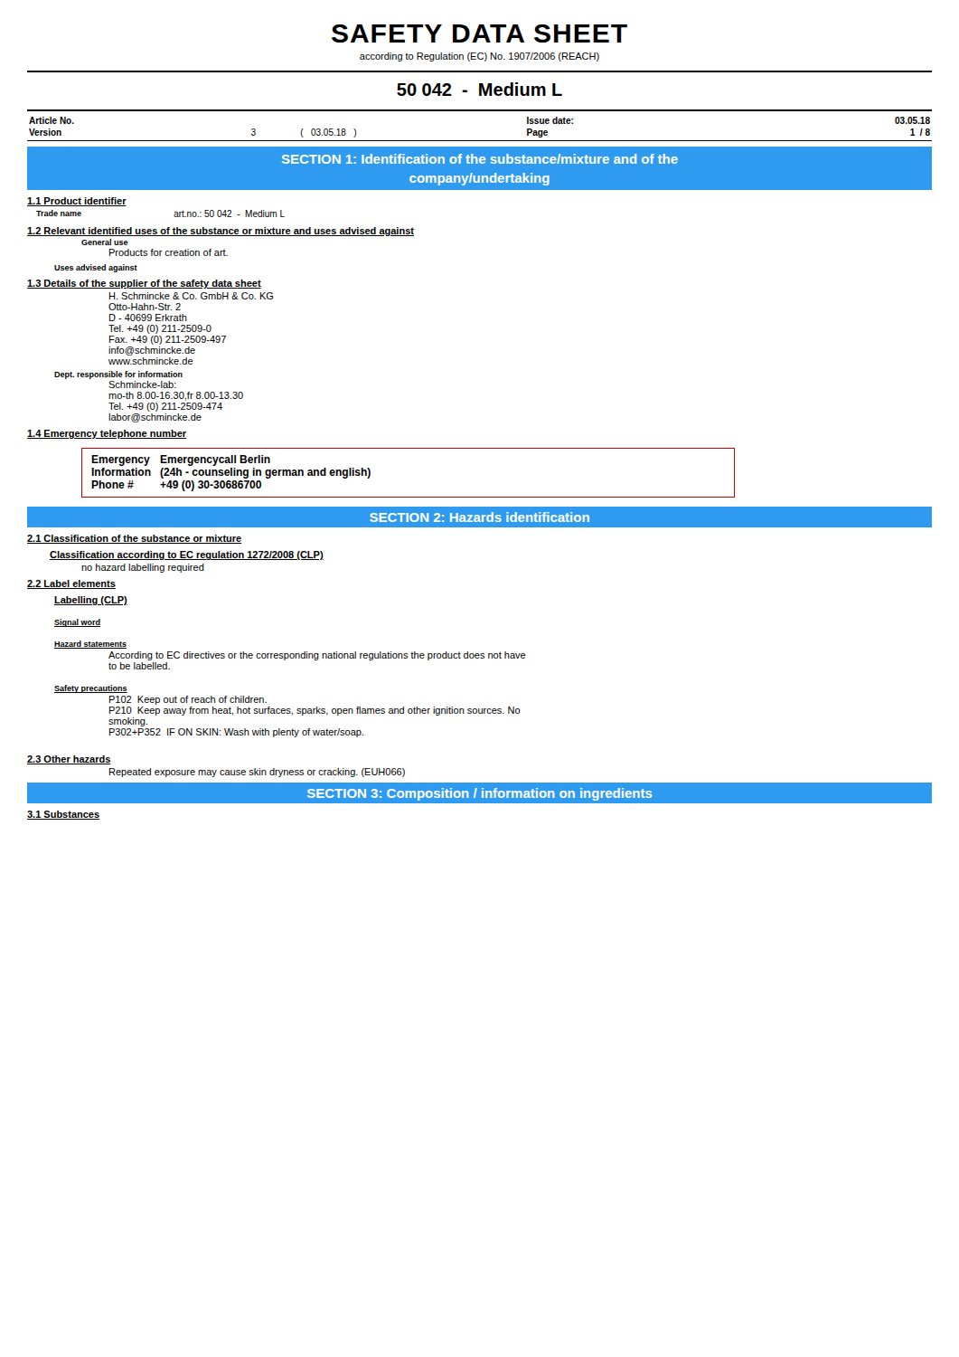SAFETY DATA SHEET
according to Regulation (EC) No. 1907/2006 (REACH)
50 042 - Medium L
| Article No. | | | Issue date: | 03.05.18 |
| Version | 3 | ( 03.05.18 ) | Page | 1 / 8 |
SECTION 1: Identification of the substance/mixture and of the
company/undertaking
1.1 Product identifier
| Trade name | art.no.: 50 042 - Medium L |
1.2 Relevant identified uses of the substance or mixture and uses advised against
General use
Products for creation of art.
Uses advised against
1.3 Details of the supplier of the safety data sheet
H. Schmincke & Co. GmbH & Co. KG
Otto-Hahn-Str. 2
D - 40699 Erkrath
Tel. +49 (0) 211-2509-0
Fax. +49 (0) 211-2509-497
info@schmincke.de
www.schmincke.de
Dept. responsible for information
Schmincke-lab:
mo-th 8.00-16.30,fr 8.00-13.30
Tel. +49 (0) 211-2509-474
labor@schmincke.de
1.4 Emergency telephone number
| Emergency | Emergencycall Berlin |
| Information | (24h - counseling in german and english) |
| Phone # | +49 (0) 30-30686700 |
SECTION 2: Hazards identification
2.1 Classification of the substance or mixture
Classification according to EC regulation 1272/2008 (CLP)
no hazard labelling required
2.2 Label elements
Labelling (CLP)
Signal word
Hazard statements
According to EC directives or the corresponding national regulations the product does not have
to be labelled.
Safety precautions
P102 Keep out of reach of children.
P210 Keep away from heat, hot surfaces, sparks, open flames and other ignition sources. No
smoking.
P302+P352 IF ON SKIN: Wash with plenty of water/soap.
2.3 Other hazards
Repeated exposure may cause skin dryness or cracking. (EUH066)
SECTION 3: Composition / information on ingredients
3.1 Substances